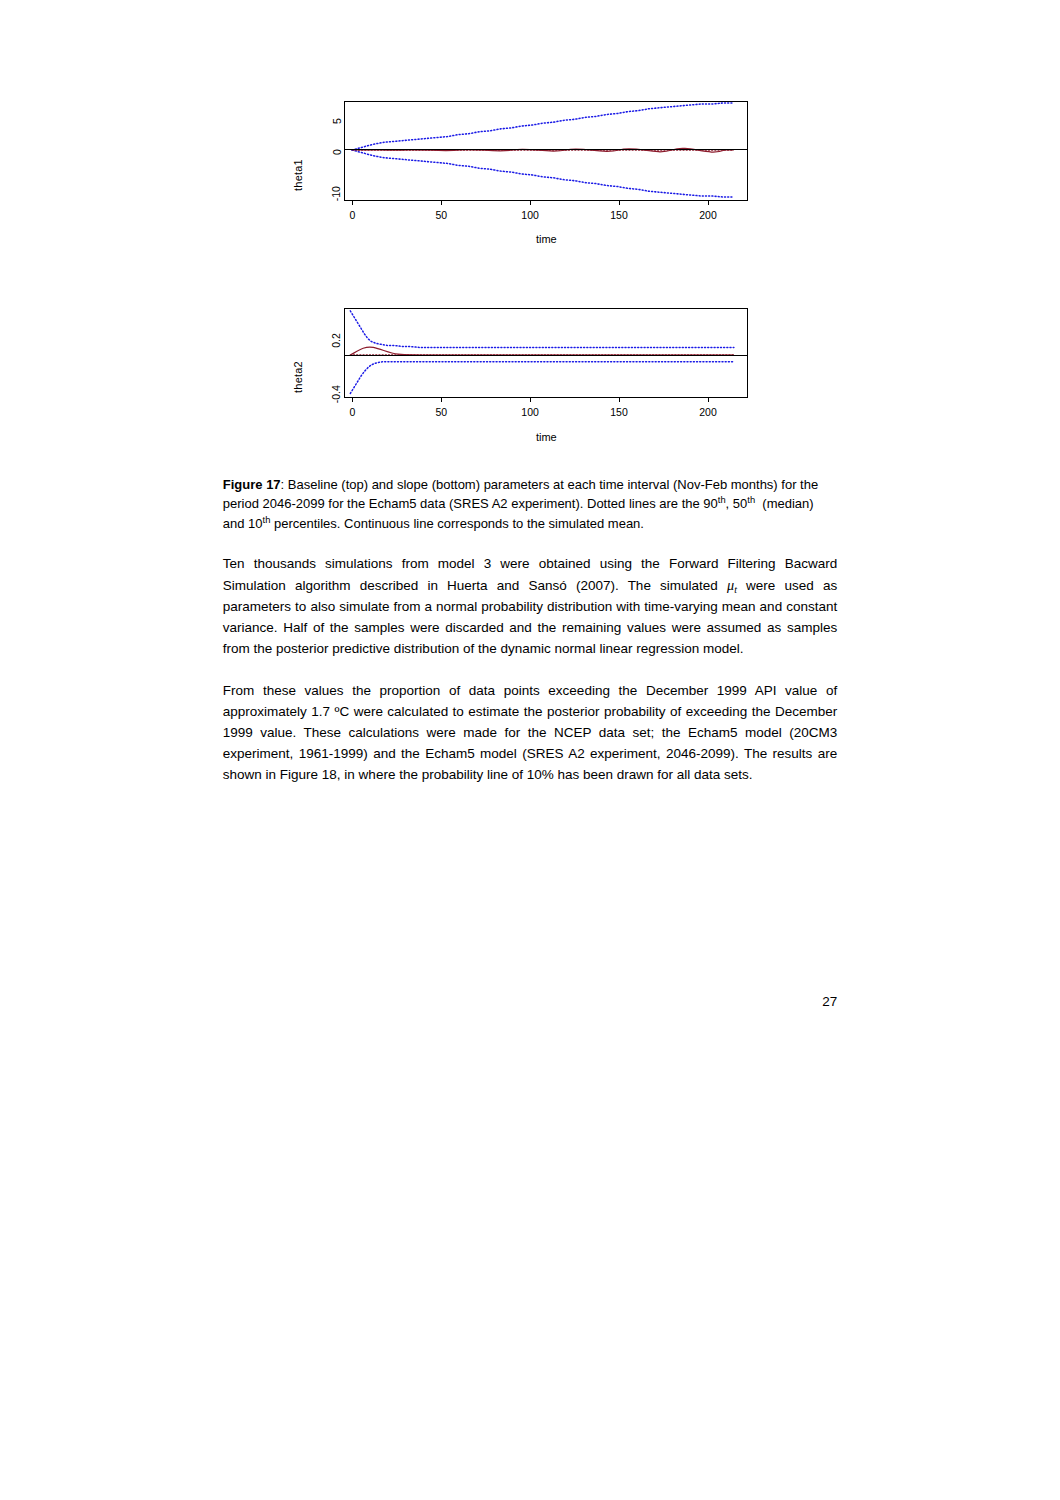theta1
5 0 -10
0
50
100
150
200
time
theta2
0.2 -0.4
0
50
100
150
200
time
Figure 17: Baseline (top) and slope (bottom) parameters at each time interval (Nov-Feb months) for the period 2046-2099 for the Echam5 data (SRES A2 experiment). Dotted lines are the 90th, 50th (median) and 10th percentiles. Continuous line corresponds to the simulated mean.
Ten thousands simulations from model 3 were obtained using the Forward Filtering Bacward Simulation algorithm described in Huerta and Sansó (2007). The simulated μt were used as parameters to also simulate from a normal probability distribution with time-varying mean and constant variance. Half of the samples were discarded and the remaining values were assumed as samples from the posterior predictive distribution of the dynamic normal linear regression model.
From these values the proportion of data points exceeding the December 1999 API value of approximately 1.7 ºC were calculated to estimate the posterior probability of exceeding the December 1999 value. These calculations were made for the NCEP data set; the Echam5 model (20CM3 experiment, 1961-1999) and the Echam5 model (SRES A2 experiment, 2046-2099). The results are shown in Figure 18, in where the probability line of 10% has been drawn for all data sets.
27